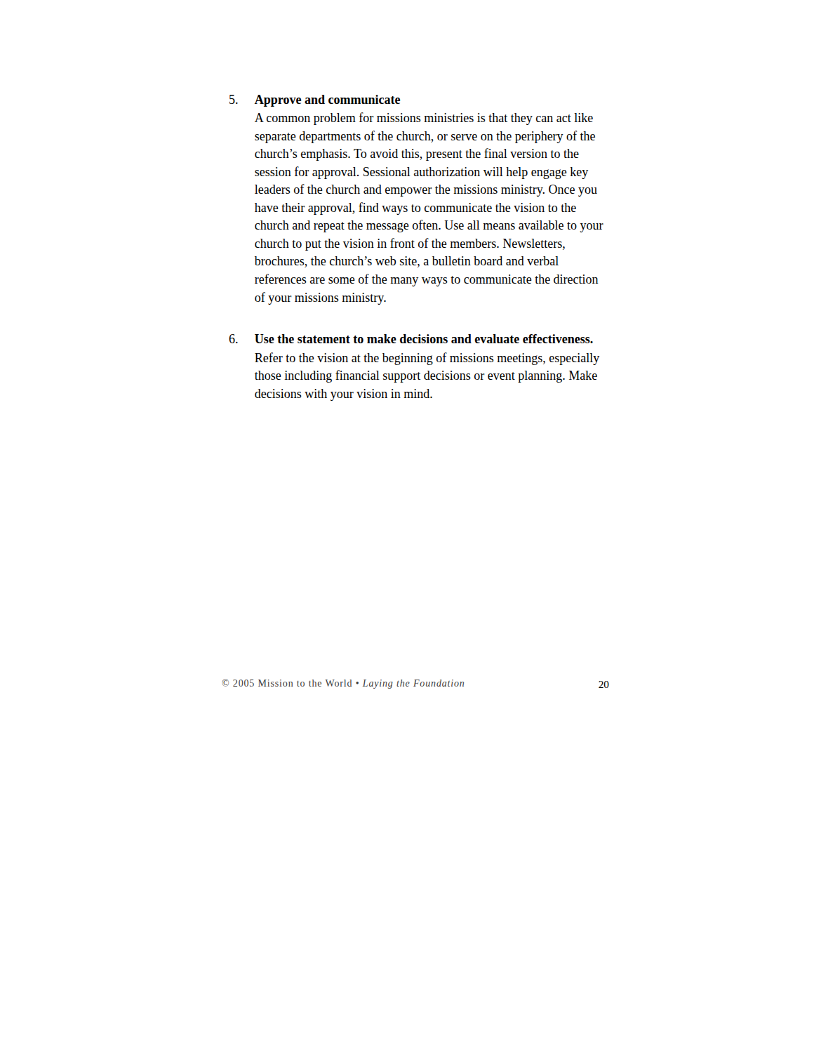5. Approve and communicate A common problem for missions ministries is that they can act like separate departments of the church, or serve on the periphery of the church’s emphasis. To avoid this, present the final version to the session for approval. Sessional authorization will help engage key leaders of the church and empower the missions ministry. Once you have their approval, find ways to communicate the vision to the church and repeat the message often. Use all means available to your church to put the vision in front of the members. Newsletters, brochures, the church’s web site, a bulletin board and verbal references are some of the many ways to communicate the direction of your missions ministry.
6. Use the statement to make decisions and evaluate effectiveness. Refer to the vision at the beginning of missions meetings, especially those including financial support decisions or event planning. Make decisions with your vision in mind.
© 2005 Mission to the World • Laying the Foundation 20